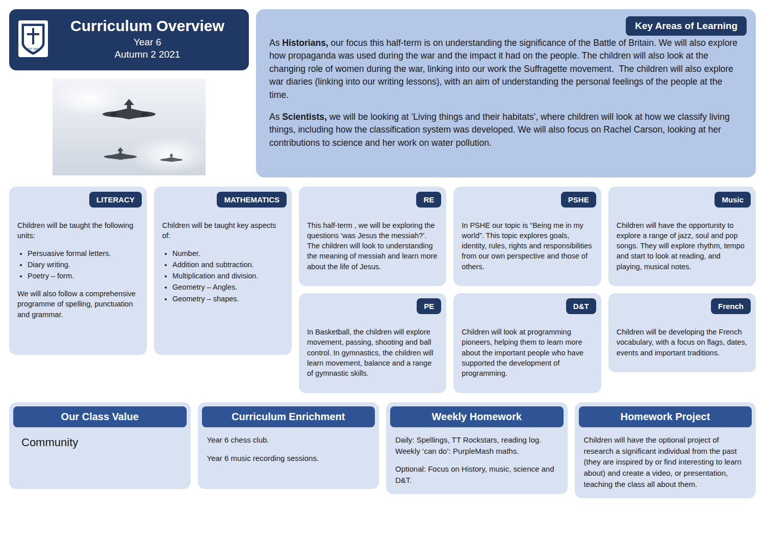EST 1839
Curriculum Overview
Year 6
Autumn 2 2021
Key Areas of Learning
As Historians, our focus this half-term is on understanding the significance of the Battle of Britain. We will also explore how propaganda was used during the war and the impact it had on the people. The children will also look at the changing role of women during the war, linking into our work the Suffragette movement. The children will also explore war diaries (linking into our writing lessons), with an aim of understanding the personal feelings of the people at the time.
As Scientists, we will be looking at ‘Living things and their habitats’, where children will look at how we classify living things, including how the classification system was developed. We will also focus on Rachel Carson, looking at her contributions to science and her work on water pollution.
LITERACY
Children will be taught the following units:
Persuasive formal letters.
Diary writing.
Poetry – form.
We will also follow a comprehensive programme of spelling, punctuation and grammar.
MATHEMATICS
Children will be taught key aspects of:
Number.
Addition and subtraction.
Multiplication and division.
Geometry – Angles.
Geometry – shapes.
RE
This half-term , we will be exploring the questions ‘was Jesus the messiah?’. The children will look to understanding the meaning of messiah and learn more about the life of Jesus.
PE
In Basketball, the children will explore movement, passing, shooting and ball control. In gymnastics, the children will learn movement, balance and a range of gymnastic skills.
PSHE
In PSHE our topic is “Being me in my world”. This topic explores goals, identity, rules, rights and responsibilities from our own perspective and those of others.
D&T
Children will look at programming pioneers, helping them to learn more about the important people who have supported the development of programming.
Music
Children will have the opportunity to explore a range of jazz, soul and pop songs. They will explore rhythm, tempo and start to look at reading, and playing, musical notes.
French
Children will be developing the French vocabulary, with a focus on flags, dates, events and important traditions.
Our Class Value
Community
Curriculum Enrichment
Year 6 chess club.
Year 6 music recording sessions.
Weekly Homework
Daily: Spellings, TT Rockstars, reading log.
Weekly ‘can do’: PurpleMash maths.
Optional: Focus on History, music, science and D&T.
Homework Project
Children will have the optional project of research a significant individual from the past (they are inspired by or find interesting to learn about) and create a video, or presentation, teaching the class all about them.